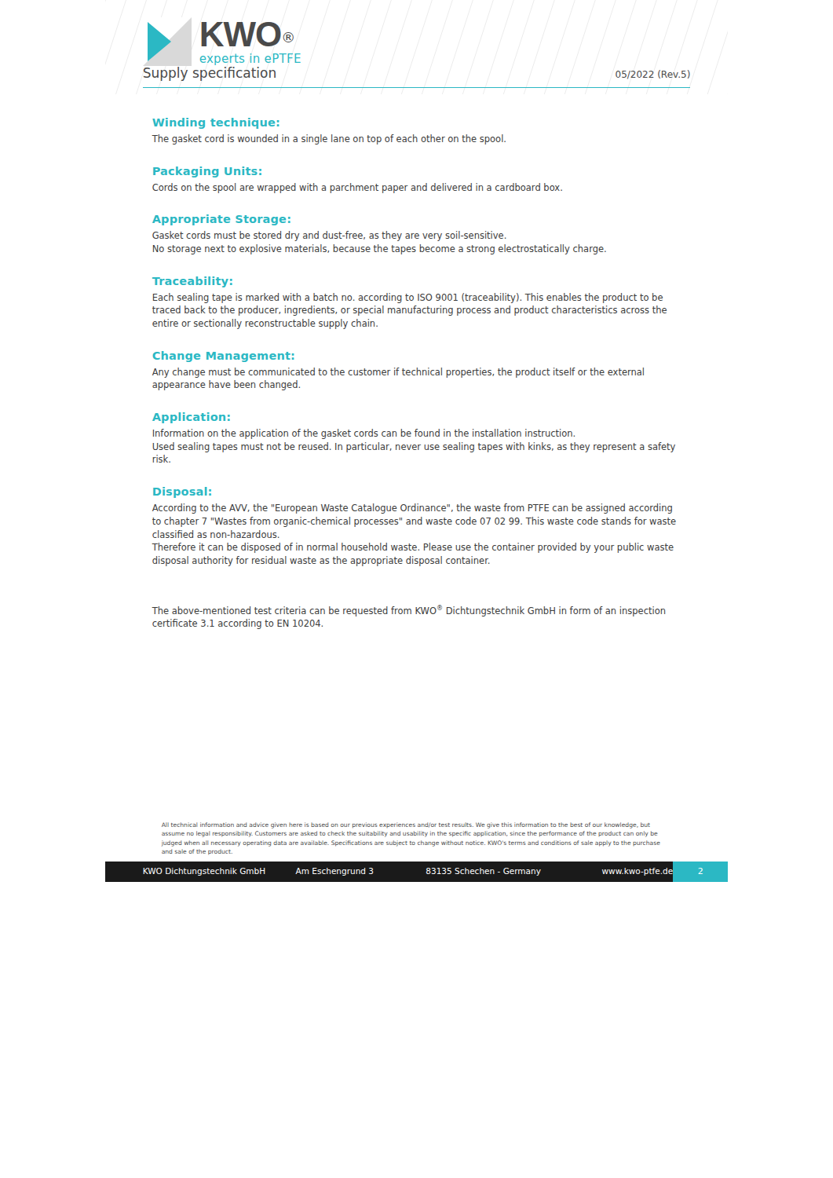KWO®
experts in ePTFE
Supply specification
05/2022 (Rev.5)
Winding technique:
The gasket cord is wounded in a single lane on top of each other on the spool.
Packaging Units:
Cords on the spool are wrapped with a parchment paper and delivered in a cardboard box.
Appropriate Storage:
Gasket cords must be stored dry and dust-free, as they are very soil-sensitive.
No storage next to explosive materials, because the tapes become a strong electrostatically charge.
Traceability:
Each sealing tape is marked with a batch no. according to ISO 9001 (traceability). This enables the product to be traced back to the producer, ingredients, or special manufacturing process and product characteristics across the entire or sectionally reconstructable supply chain.
Change Management:
Any change must be communicated to the customer if technical properties, the product itself or the external appearance have been changed.
Application:
Information on the application of the gasket cords can be found in the installation instruction.
Used sealing tapes must not be reused. In particular, never use sealing tapes with kinks, as they represent a safety risk.
Disposal:
According to the AVV, the "European Waste Catalogue Ordinance", the waste from PTFE can be assigned according to chapter 7 "Wastes from organic-chemical processes" and waste code 07 02 99. This waste code stands for waste classified as non-hazardous.
Therefore it can be disposed of in normal household waste. Please use the container provided by your public waste disposal authority for residual waste as the appropriate disposal container.
The above-mentioned test criteria can be requested from KWO® Dichtungstechnik GmbH in form of an inspection certificate 3.1 according to EN 10204.
All technical information and advice given here is based on our previous experiences and/or test results. We give this information to the best of our knowledge, but assume no legal responsibility. Customers are asked to check the suitability and usability in the specific application, since the performance of the product can only be judged when all necessary operating data are available. Specifications are subject to change without notice. KWO's terms and conditions of sale apply to the purchase and sale of the product.
KWO Dichtungstechnik GmbH
Am Eschengrund 3
83135 Schechen - Germany
www.kwo-ptfe.de
2